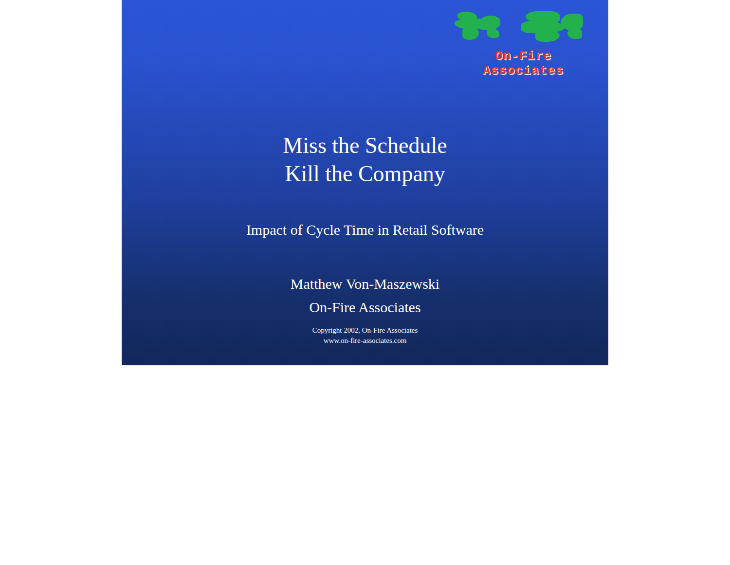On-Fire Associates
Miss the Schedule
Kill the Company
Impact of Cycle Time in Retail Software
Matthew Von-Maszewski
On-Fire Associates
Copyright 2002, On-Fire Associates
www.on-fire-associates.com